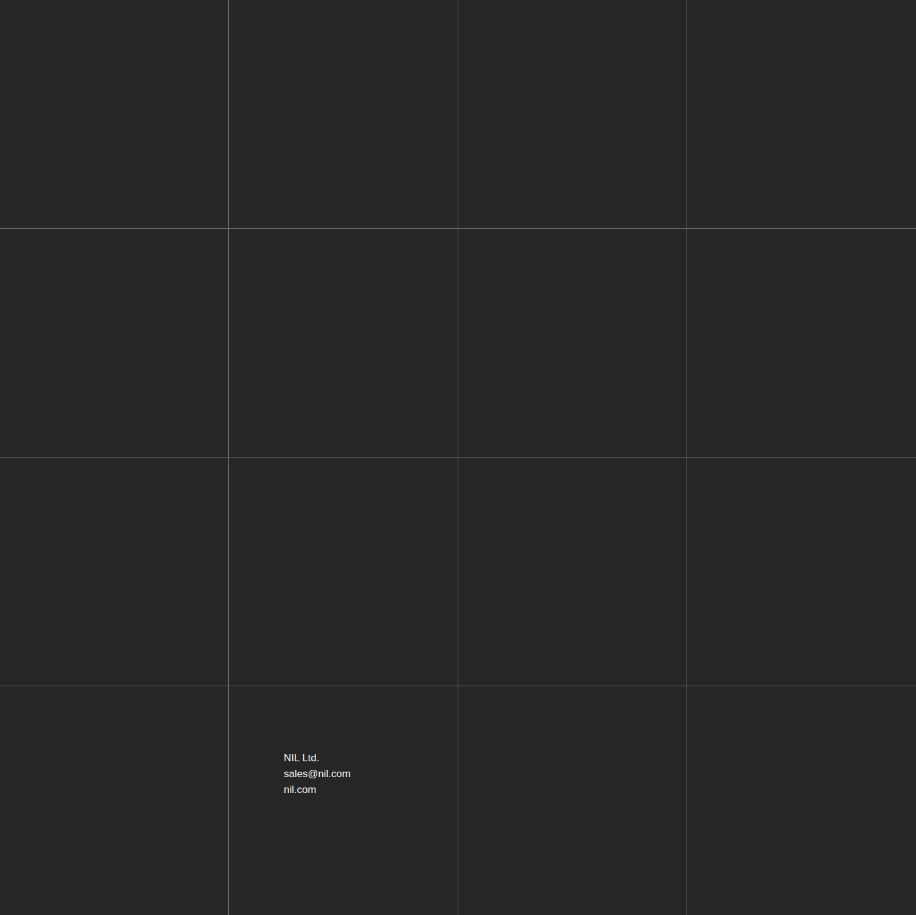NIL Ltd.
sales@nil.com
nil.com